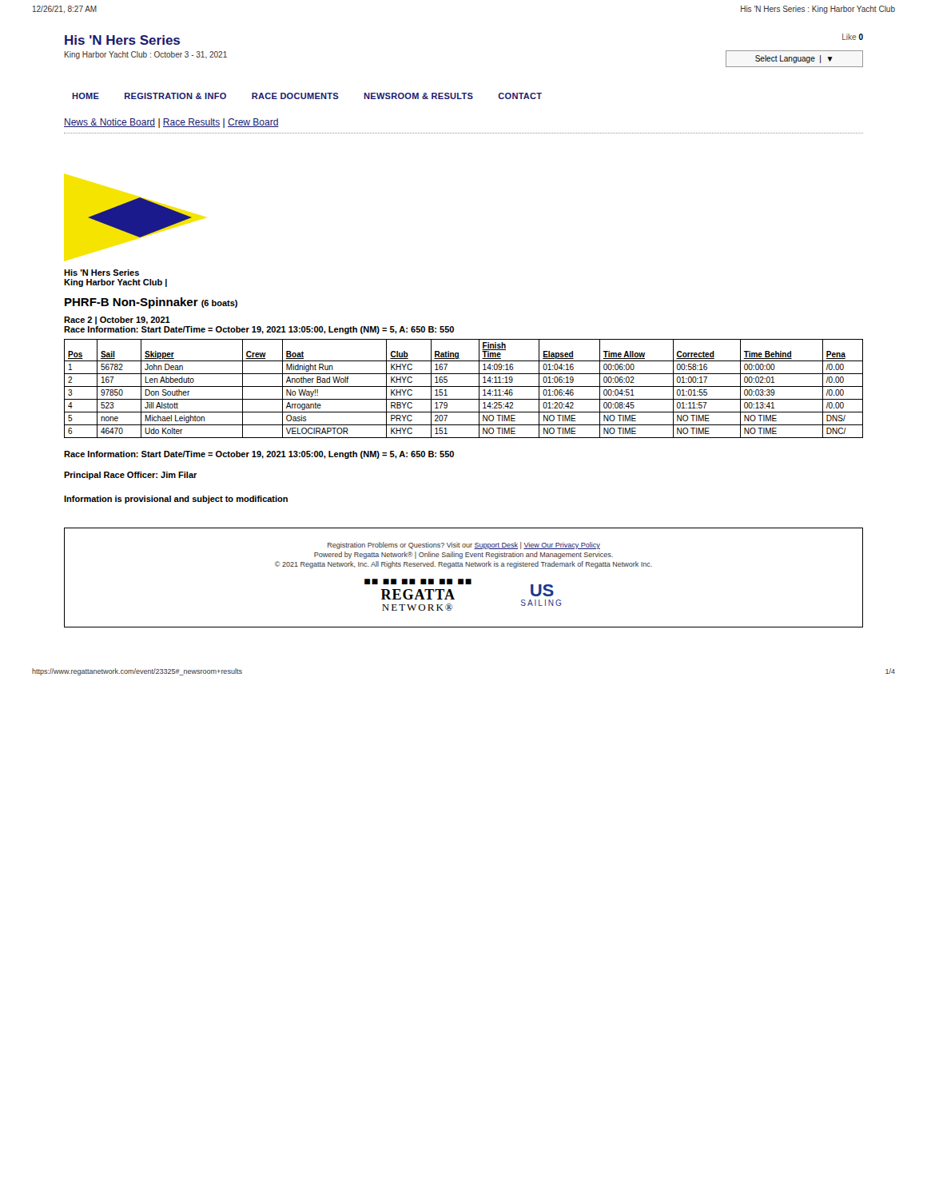12/26/21, 8:27 AM His 'N Hers Series : King Harbor Yacht Club
Like 0
His 'N Hers Series
King Harbor Yacht Club : October 3 - 31, 2021
Select Language | ▼
HOME REGISTRATION & INFO RACE DOCUMENTS NEWSROOM & RESULTS CONTACT
News & Notice Board | Race Results | Crew Board
His 'N Hers Series
King Harbor Yacht Club |
PHRF-B Non-Spinnaker (6 boats)
Race 2 | October 19, 2021
Race Information: Start Date/Time = October 19, 2021 13:05:00, Length (NM) = 5, A: 650 B: 550
| Pos | Sail | Skipper | Crew | Boat | Club | Rating | Finish Time | Elapsed | Time Allow | Corrected | Time Behind | Pena |
| --- | --- | --- | --- | --- | --- | --- | --- | --- | --- | --- | --- | --- |
| 1 | 56782 | John Dean | | Midnight Run | KHYC | 167 | 14:09:16 | 01:04:16 | 00:06:00 | 00:58:16 | 00:00:00 | /0.00 |
| 2 | 167 | Len Abbeduto | | Another Bad Wolf | KHYC | 165 | 14:11:19 | 01:06:19 | 00:06:02 | 01:00:17 | 00:02:01 | /0.00 |
| 3 | 97850 | Don Souther | | No Way!! | KHYC | 151 | 14:11:46 | 01:06:46 | 00:04:51 | 01:01:55 | 00:03:39 | /0.00 |
| 4 | 523 | Jill Alstott | | Arrogante | RBYC | 179 | 14:25:42 | 01:20:42 | 00:08:45 | 01:11:57 | 00:13:41 | /0.00 |
| 5 | none | Michael Leighton | | Oasis | PRYC | 207 | NO TIME | NO TIME | NO TIME | NO TIME | NO TIME | DNS/ |
| 6 | 46470 | Udo Kolter | | VELOCIRAPTOR | KHYC | 151 | NO TIME | NO TIME | NO TIME | NO TIME | NO TIME | DNC/ |
Race Information: Start Date/Time = October 19, 2021 13:05:00, Length (NM) = 5, A: 650 B: 550
Principal Race Officer: Jim Filar
Information is provisional and subject to modification
Registration Problems or Questions? Visit our Support Desk | View Our Privacy Policy
Powered by Regatta Network® | Online Sailing Event Registration and Management Services.
© 2021 Regatta Network, Inc. All Rights Reserved. Regatta Network is a registered Trademark of Regatta Network Inc.
■■ ■■ ■■ ■■ ■■ ■■
REGATTA
NETWORK®
US
SAILING
https://www.regattanetwork.com/event/23325#_newsroom+results 1/4